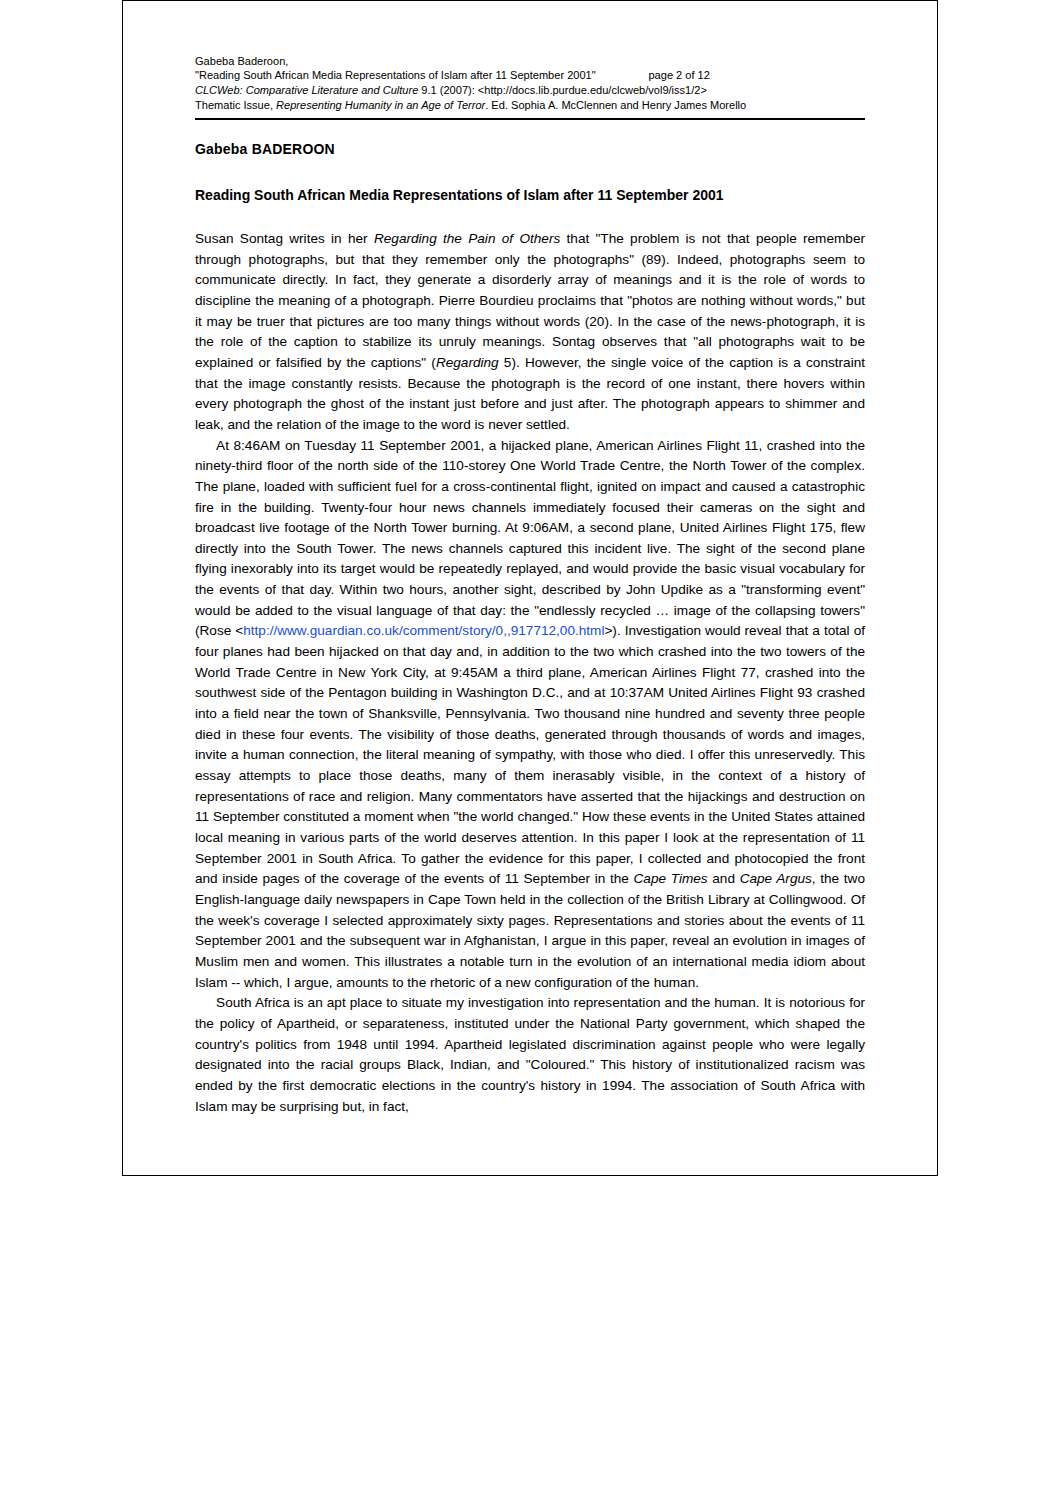Gabeba Baderoon,
"Reading South African Media Representations of Islam after 11 September 2001"page 2 of 12
CLCWeb: Comparative Literature and Culture 9.1 (2007): <http://docs.lib.purdue.edu/clcweb/vol9/iss1/2>
Thematic Issue, Representing Humanity in an Age of Terror. Ed. Sophia A. McClennen and Henry James Morello
Gabeba BADEROON
Reading South African Media Representations of Islam after 11 September 2001
Susan Sontag writes in her Regarding the Pain of Others that "The problem is not that people remember through photographs, but that they remember only the photographs" (89). Indeed, photographs seem to communicate directly. In fact, they generate a disorderly array of meanings and it is the role of words to discipline the meaning of a photograph. Pierre Bourdieu proclaims that "photos are nothing without words," but it may be truer that pictures are too many things without words (20). In the case of the news-photograph, it is the role of the caption to stabilize its unruly meanings. Sontag observes that "all photographs wait to be explained or falsified by the captions" (Regarding 5). However, the single voice of the caption is a constraint that the image constantly resists. Because the photograph is the record of one instant, there hovers within every photograph the ghost of the instant just before and just after. The photograph appears to shimmer and leak, and the relation of the image to the word is never settled.
At 8:46AM on Tuesday 11 September 2001, a hijacked plane, American Airlines Flight 11, crashed into the ninety-third floor of the north side of the 110-storey One World Trade Centre, the North Tower of the complex. The plane, loaded with sufficient fuel for a cross-continental flight, ignited on impact and caused a catastrophic fire in the building. Twenty-four hour news channels immediately focused their cameras on the sight and broadcast live footage of the North Tower burning. At 9:06AM, a second plane, United Airlines Flight 175, flew directly into the South Tower. The news channels captured this incident live. The sight of the second plane flying inexorably into its target would be repeatedly replayed, and would provide the basic visual vocabulary for the events of that day. Within two hours, another sight, described by John Updike as a "transforming event" would be added to the visual language of that day: the "endlessly recycled … image of the collapsing towers" (Rose <http://www.guardian.co.uk/comment/story/0,,917712,00.html>). Investigation would reveal that a total of four planes had been hijacked on that day and, in addition to the two which crashed into the two towers of the World Trade Centre in New York City, at 9:45AM a third plane, American Airlines Flight 77, crashed into the southwest side of the Pentagon building in Washington D.C., and at 10:37AM United Airlines Flight 93 crashed into a field near the town of Shanksville, Pennsylvania. Two thousand nine hundred and seventy three people died in these four events. The visibility of those deaths, generated through thousands of words and images, invite a human connection, the literal meaning of sympathy, with those who died. I offer this unreservedly. This essay attempts to place those deaths, many of them inerasably visible, in the context of a history of representations of race and religion. Many commentators have asserted that the hijackings and destruction on 11 September constituted a moment when "the world changed." How these events in the United States attained local meaning in various parts of the world deserves attention. In this paper I look at the representation of 11 September 2001 in South Africa. To gather the evidence for this paper, I collected and photocopied the front and inside pages of the coverage of the events of 11 September in the Cape Times and Cape Argus, the two English-language daily newspapers in Cape Town held in the collection of the British Library at Collingwood. Of the week's coverage I selected approximately sixty pages. Representations and stories about the events of 11 September 2001 and the subsequent war in Afghanistan, I argue in this paper, reveal an evolution in images of Muslim men and women. This illustrates a notable turn in the evolution of an international media idiom about Islam -- which, I argue, amounts to the rhetoric of a new configuration of the human.
South Africa is an apt place to situate my investigation into representation and the human. It is notorious for the policy of Apartheid, or separateness, instituted under the National Party government, which shaped the country's politics from 1948 until 1994. Apartheid legislated discrimination against people who were legally designated into the racial groups Black, Indian, and "Coloured." This history of institutionalized racism was ended by the first democratic elections in the country's history in 1994. The association of South Africa with Islam may be surprising but, in fact,